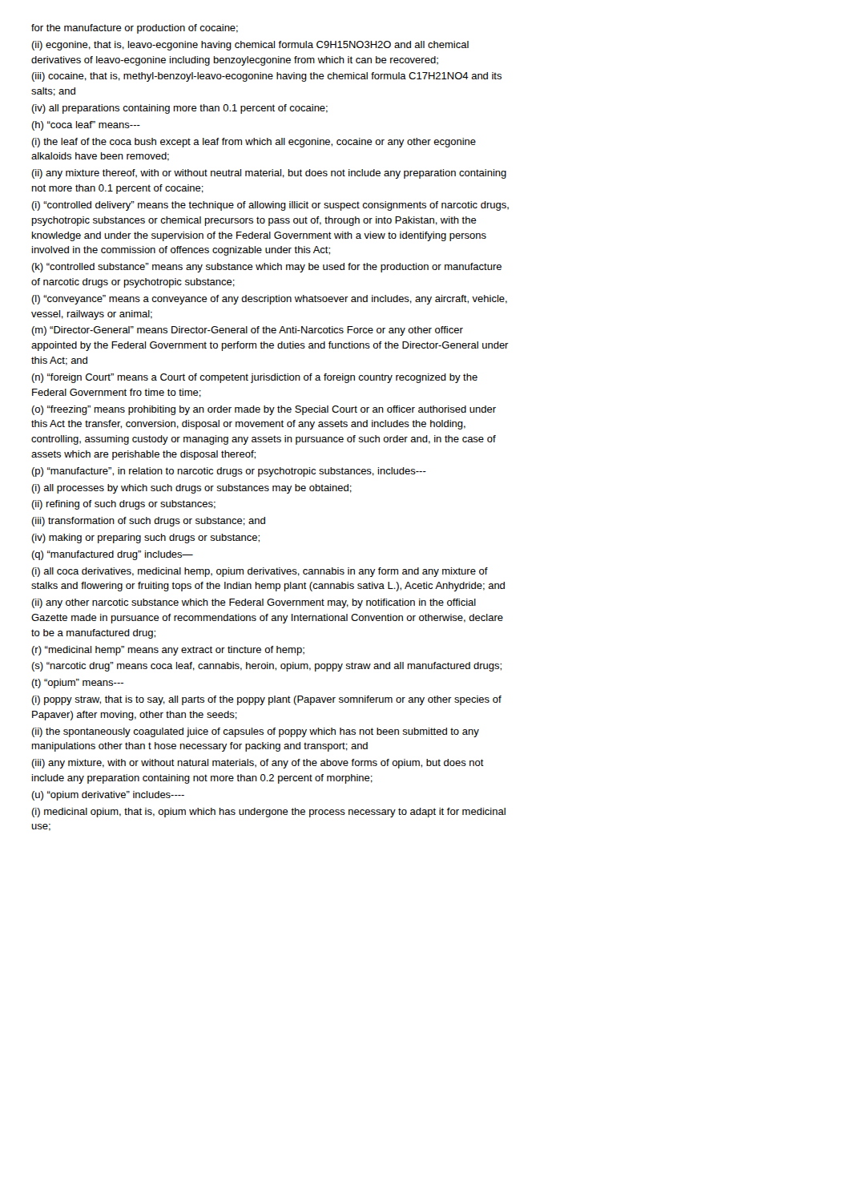for the manufacture or production of cocaine;
(ii) ecgonine, that is, leavo-ecgonine having chemical formula C9H15NO3H2O and all chemical derivatives of leavo-ecgonine including benzoylecgonine from which it can be recovered;
(iii) cocaine, that is, methyl-benzoyl-leavo-ecogonine having the chemical formula C17H21NO4 and its salts; and
(iv) all preparations containing more than 0.1 percent of cocaine;
(h) “coca leaf” means---
(i) the leaf of the coca bush except a leaf from which all ecgonine, cocaine or any other ecgonine alkaloids have been removed;
(ii) any mixture thereof, with or without neutral material, but does not include any preparation containing not more than 0.1 percent of cocaine;
(i) “controlled delivery” means the technique of allowing illicit or suspect consignments of narcotic drugs, psychotropic substances or chemical precursors to pass out of, through or into Pakistan, with the knowledge and under the supervision of the Federal Government with a view to identifying persons involved in the commission of offences cognizable under this Act;
(k) “controlled substance” means any substance which may be used for the production or manufacture of narcotic drugs or psychotropic substance;
(l) “conveyance” means a conveyance of any description whatsoever and includes, any aircraft, vehicle, vessel, railways or animal;
(m) “Director-General” means Director-General of the Anti-Narcotics Force or any other officer appointed by the Federal Government to perform the duties and functions of the Director-General under this Act; and
(n) “foreign Court” means a Court of competent jurisdiction of a foreign country recognized by the Federal Government fro time to time;
(o) “freezing” means prohibiting by an order made by the Special Court or an officer authorised under this Act the transfer, conversion, disposal or movement of any assets and includes the holding, controlling, assuming custody or managing any assets in pursuance of such order and, in the case of assets which are perishable the disposal thereof;
(p) “manufacture”, in relation to narcotic drugs or psychotropic substances, includes---
(i) all processes by which such drugs or substances may be obtained;
(ii) refining of such drugs or substances;
(iii) transformation of such drugs or substance; and
(iv) making or preparing such drugs or substance;
(q) “manufactured drug” includes—
(i) all coca derivatives, medicinal hemp, opium derivatives, cannabis in any form and any mixture of stalks and flowering or fruiting tops of the Indian hemp plant (cannabis sativa L.), Acetic Anhydride; and
(ii) any other narcotic substance which the Federal Government may, by notification in the official Gazette made in pursuance of recommendations of any International Convention or otherwise, declare to be a manufactured drug;
(r) “medicinal hemp” means any extract or tincture of hemp;
(s) “narcotic drug” means coca leaf, cannabis, heroin, opium, poppy straw and all manufactured drugs;
(t) “opium” means---
(i) poppy straw, that is to say, all parts of the poppy plant (Papaver somniferum or any other species of Papaver) after moving, other than the seeds;
(ii) the spontaneously coagulated juice of capsules of poppy which has not been submitted to any manipulations other than t hose necessary for packing and transport; and
(iii) any mixture, with or without natural materials, of any of the above forms of opium, but does not include any preparation containing not more than 0.2 percent of morphine;
(u) “opium derivative” includes----
(i) medicinal opium, that is, opium which has undergone the process necessary to adapt it for medicinal use;